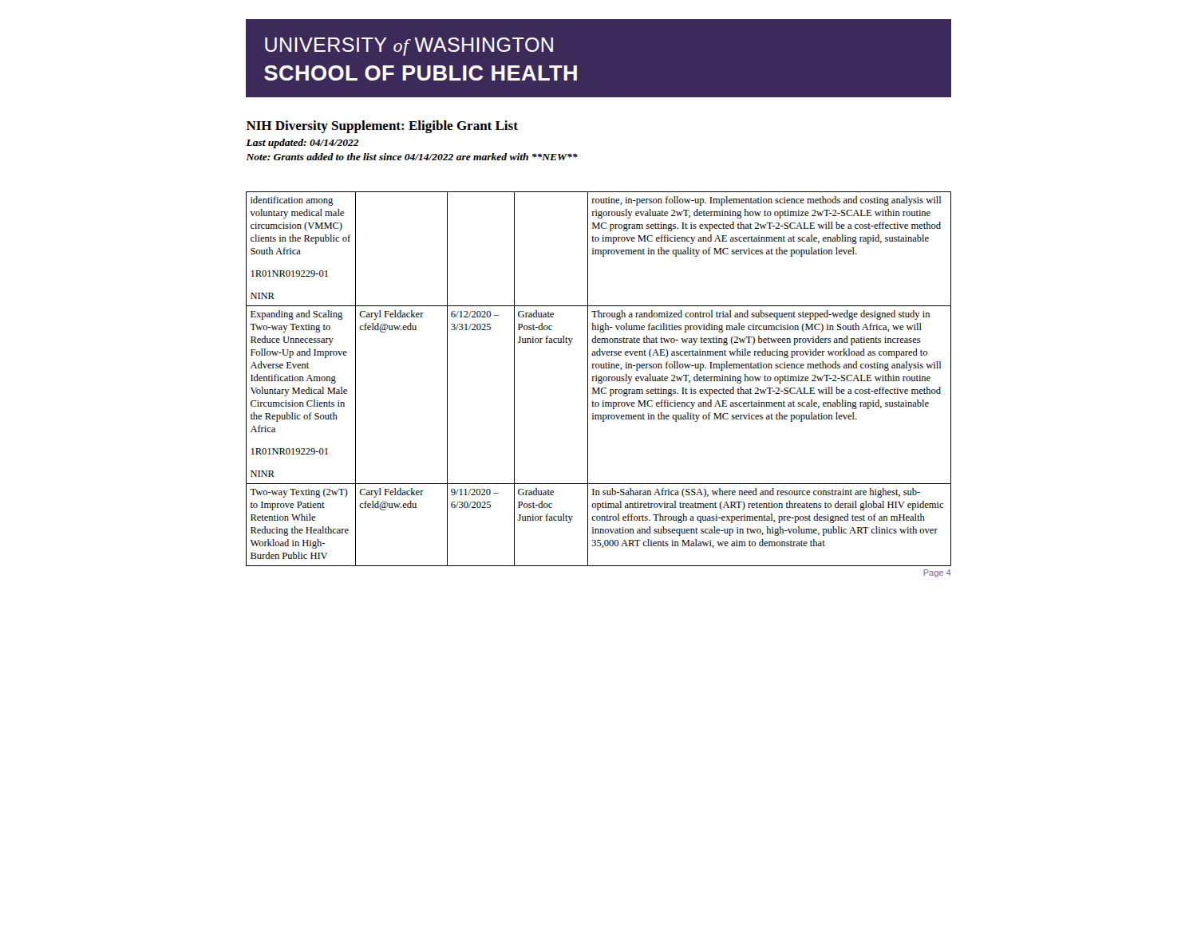UNIVERSITY of WASHINGTON
SCHOOL OF PUBLIC HEALTH
NIH Diversity Supplement: Eligible Grant List
Last updated: 04/14/2022
Note: Grants added to the list since 04/14/2022 are marked with **NEW**
| identification among voluntary medical male circumcision (VMMC) clients in the Republic of South Africa 1R01NR019229-01 NINR | | | | routine, in-person follow-up. Implementation science methods and costing analysis will rigorously evaluate 2wT, determining how to optimize 2wT-2-SCALE within routine MC program settings. It is expected that 2wT-2-SCALE will be a cost-effective method to improve MC efficiency and AE ascertainment at scale, enabling rapid, sustainable improvement in the quality of MC services at the population level. |
| Expanding and Scaling Two-way Texting to Reduce Unnecessary Follow-Up and Improve Adverse Event Identification Among Voluntary Medical Male Circumcision Clients in the Republic of South Africa 1R01NR019229-01 NINR | Caryl Feldacker cfeld@uw.edu | 6/12/2020 – 3/31/2025 | Graduate Post-doc Junior faculty | Through a randomized control trial and subsequent stepped-wedge designed study in high- volume facilities providing male circumcision (MC) in South Africa, we will demonstrate that two- way texting (2wT) between providers and patients increases adverse event (AE) ascertainment while reducing provider workload as compared to routine, in-person follow-up. Implementation science methods and costing analysis will rigorously evaluate 2wT, determining how to optimize 2wT-2-SCALE within routine MC program settings. It is expected that 2wT-2-SCALE will be a cost-effective method to improve MC efficiency and AE ascertainment at scale, enabling rapid, sustainable improvement in the quality of MC services at the population level. |
| Two-way Texting (2wT) to Improve Patient Retention While Reducing the Healthcare Workload in High-Burden Public HIV | Caryl Feldacker cfeld@uw.edu | 9/11/2020 – 6/30/2025 | Graduate Post-doc Junior faculty | In sub-Saharan Africa (SSA), where need and resource constraint are highest, sub-optimal antiretroviral treatment (ART) retention threatens to derail global HIV epidemic control efforts. Through a quasi-experimental, pre-post designed test of an mHealth innovation and subsequent scale-up in two, high-volume, public ART clinics with over 35,000 ART clients in Malawi, we aim to demonstrate that |
Page 4